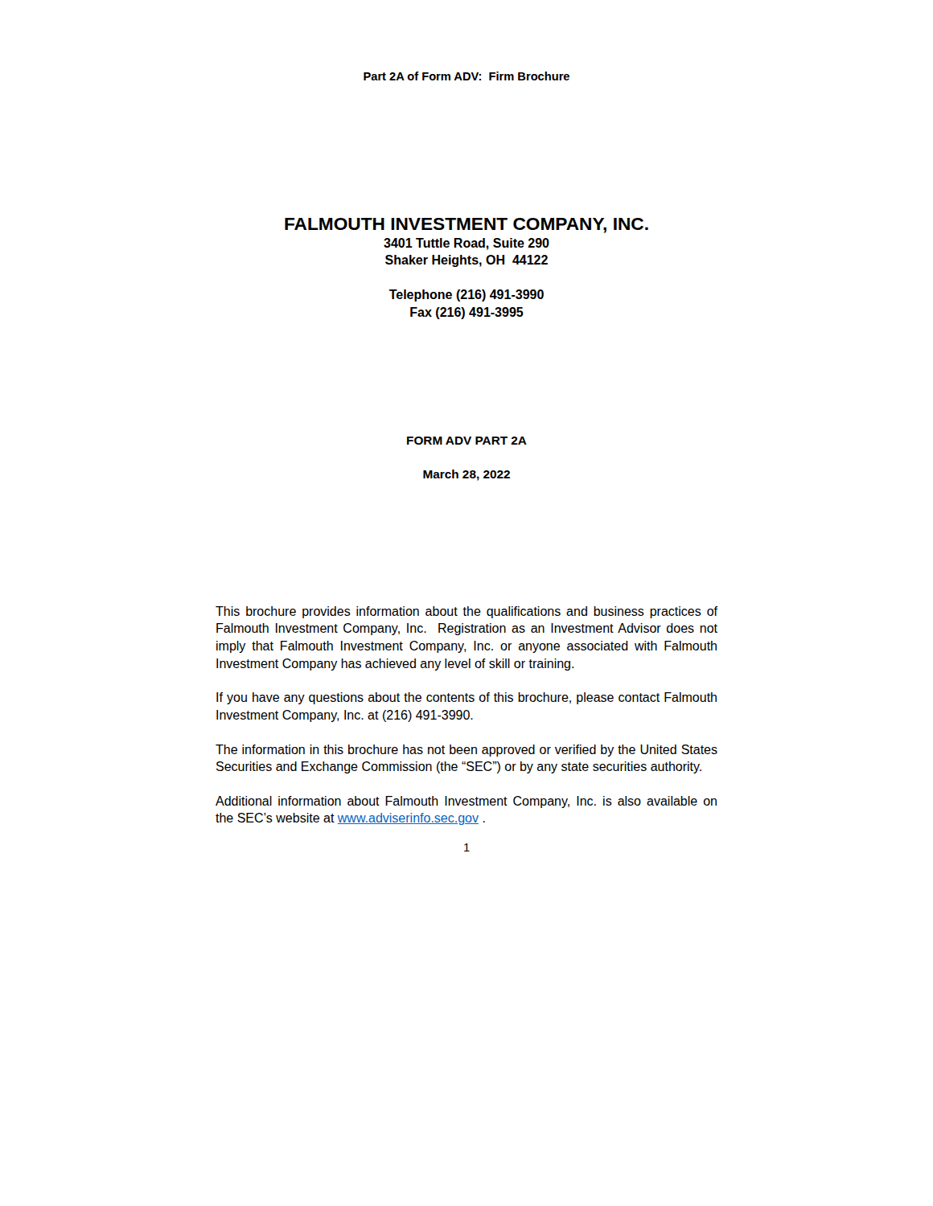Part 2A of Form ADV: Firm Brochure
FALMOUTH INVESTMENT COMPANY, INC.
3401 Tuttle Road, Suite 290
Shaker Heights, OH 44122
Telephone (216) 491-3990
Fax (216) 491-3995
FORM ADV PART 2A
March 28, 2022
This brochure provides information about the qualifications and business practices of Falmouth Investment Company, Inc. Registration as an Investment Advisor does not imply that Falmouth Investment Company, Inc. or anyone associated with Falmouth Investment Company has achieved any level of skill or training.
If you have any questions about the contents of this brochure, please contact Falmouth Investment Company, Inc. at (216) 491-3990.
The information in this brochure has not been approved or verified by the United States Securities and Exchange Commission (the “SEC”) or by any state securities authority.
Additional information about Falmouth Investment Company, Inc. is also available on the SEC’s website at www.adviserinfo.sec.gov .
1